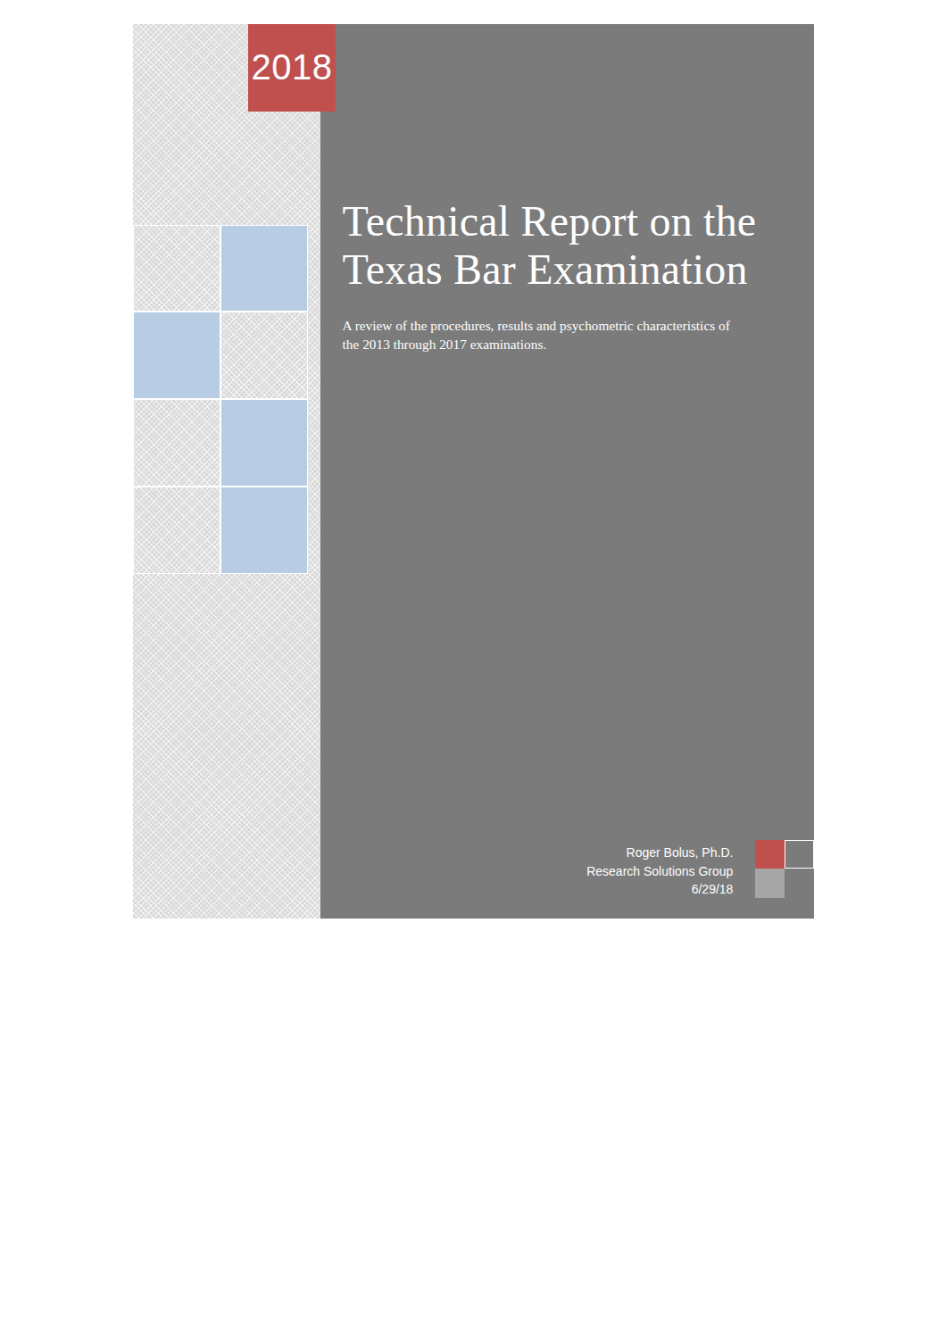2018
Technical Report on the Texas Bar Examination
A review of the procedures, results and psychometric characteristics of the 2013 through 2017 examinations.
Roger Bolus, Ph.D.
Research Solutions Group
6/29/18